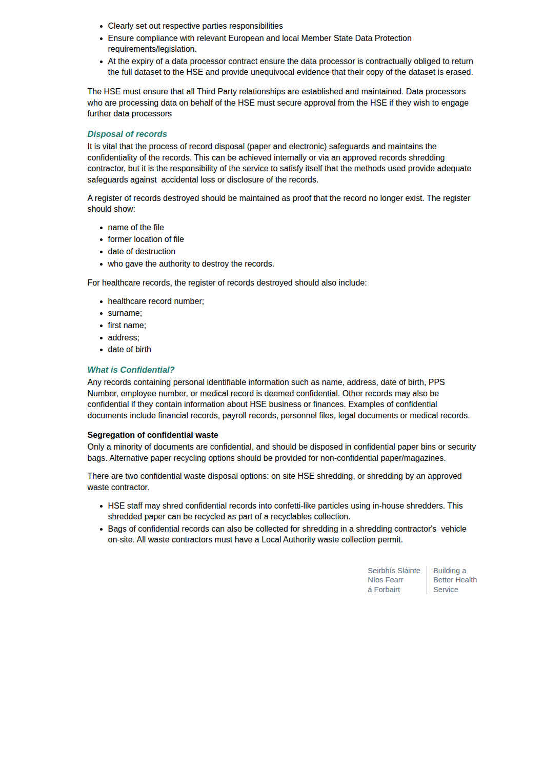Clearly set out respective parties responsibilities
Ensure compliance with relevant European and local Member State Data Protection requirements/legislation.
At the expiry of a data processor contract ensure the data processor is contractually obliged to return the full dataset to the HSE and provide unequivocal evidence that their copy of the dataset is erased.
The HSE must ensure that all Third Party relationships are established and maintained. Data processors who are processing data on behalf of the HSE must secure approval from the HSE if they wish to engage further data processors
Disposal of records
It is vital that the process of record disposal (paper and electronic) safeguards and maintains the confidentiality of the records. This can be achieved internally or via an approved records shredding contractor, but it is the responsibility of the service to satisfy itself that the methods used provide adequate safeguards against accidental loss or disclosure of the records.
A register of records destroyed should be maintained as proof that the record no longer exist. The register should show:
name of the file
former location of file
date of destruction
who gave the authority to destroy the records.
For healthcare records, the register of records destroyed should also include:
healthcare record number;
surname;
first name;
address;
date of birth
What is Confidential?
Any records containing personal identifiable information such as name, address, date of birth, PPS Number, employee number, or medical record is deemed confidential. Other records may also be confidential if they contain information about HSE business or finances. Examples of confidential documents include financial records, payroll records, personnel files, legal documents or medical records.
Segregation of confidential waste
Only a minority of documents are confidential, and should be disposed in confidential paper bins or security bags. Alternative paper recycling options should be provided for non-confidential paper/magazines.
There are two confidential waste disposal options: on site HSE shredding, or shredding by an approved waste contractor.
HSE staff may shred confidential records into confetti-like particles using in-house shredders. This shredded paper can be recycled as part of a recyclables collection.
Bags of confidential records can also be collected for shredding in a shredding contractor's vehicle on-site. All waste contractors must have a Local Authority waste collection permit.
Seirbhís Sláinte Níos Fearr á Forbairt
Building a Better Health Service